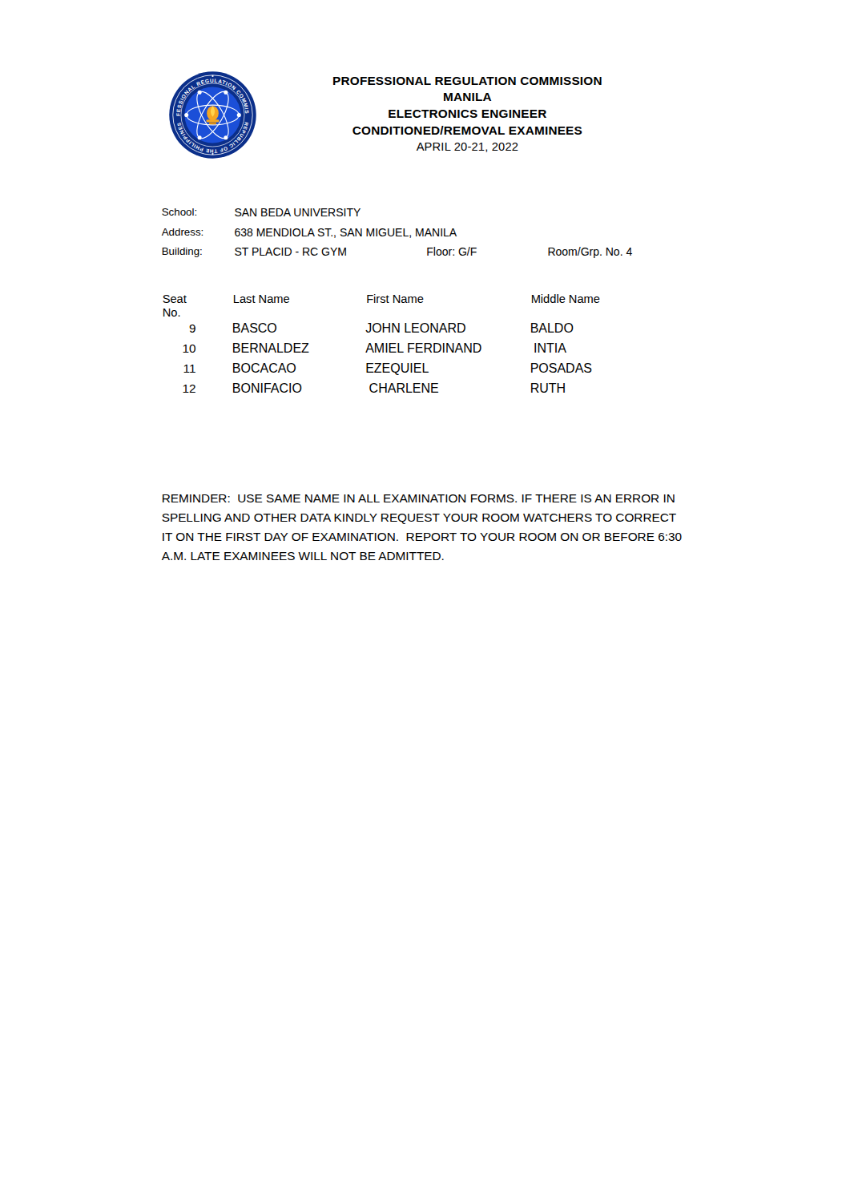PROFESSIONAL REGULATION COMMISSION REPUBLIC OF THE PHILIPPINES
PROFESSIONAL REGULATION COMMISSION
MANILA
ELECTRONICS ENGINEER
CONDITIONED/REMOVAL EXAMINEES
APRIL 20-21, 2022
| School: | SAN BEDA UNIVERSITY |
| Address: | 638 MENDIOLA ST., SAN MIGUEL, MANILA |
| Building: | ST PLACID - RC GYM | Floor: G/F | Room/Grp. No. 4 |
| Seat | Last Name | First Name | Middle Name |
| --- | --- | --- | --- |
| No. | | | |
| 9 | BASCO | JOHN LEONARD | BALDO |
| 10 | BERNALDEZ | AMIEL FERDINAND | INTIA |
| 11 | BOCACAO | EZEQUIEL | POSADAS |
| 12 | BONIFACIO | CHARLENE | RUTH |
REMINDER: USE SAME NAME IN ALL EXAMINATION FORMS. IF THERE IS AN ERROR IN SPELLING AND OTHER DATA KINDLY REQUEST YOUR ROOM WATCHERS TO CORRECT IT ON THE FIRST DAY OF EXAMINATION. REPORT TO YOUR ROOM ON OR BEFORE 6:30 A.M. LATE EXAMINEES WILL NOT BE ADMITTED.